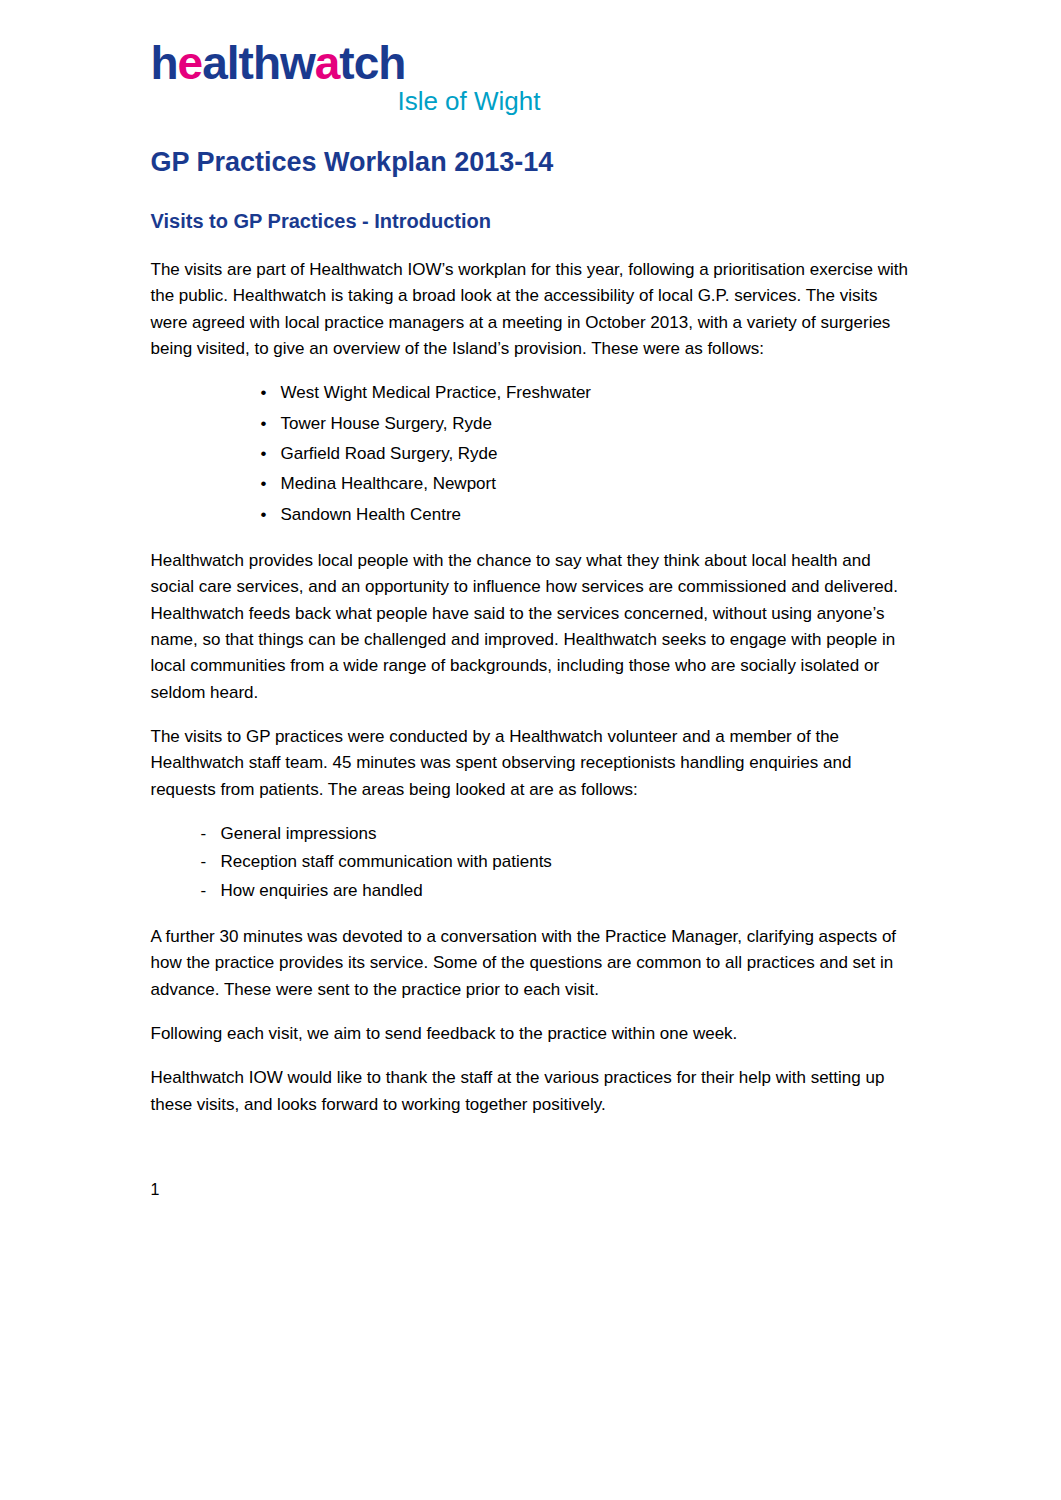healthwatch
Isle of Wight
GP Practices Workplan 2013-14
Visits to GP Practices - Introduction
The visits are part of Healthwatch IOW’s workplan for this year, following a prioritisation exercise with the public. Healthwatch is taking a broad look at the accessibility of local G.P. services. The visits were agreed with local practice managers at a meeting in October 2013, with a variety of surgeries being visited, to give an overview of the Island’s provision. These were as follows:
West Wight Medical Practice, Freshwater
Tower House Surgery, Ryde
Garfield Road Surgery, Ryde
Medina Healthcare, Newport
Sandown Health Centre
Healthwatch provides local people with the chance to say what they think about local health and social care services, and an opportunity to influence how services are commissioned and delivered. Healthwatch feeds back what people have said to the services concerned, without using anyone’s name, so that things can be challenged and improved. Healthwatch seeks to engage with people in local communities from a wide range of backgrounds, including those who are socially isolated or seldom heard.
The visits to GP practices were conducted by a Healthwatch volunteer and a member of the Healthwatch staff team. 45 minutes was spent observing receptionists handling enquiries and requests from patients. The areas being looked at are as follows:
General impressions
Reception staff communication with patients
How enquiries are handled
A further 30 minutes was devoted to a conversation with the Practice Manager, clarifying aspects of how the practice provides its service. Some of the questions are common to all practices and set in advance. These were sent to the practice prior to each visit.
Following each visit, we aim to send feedback to the practice within one week.
Healthwatch IOW would like to thank the staff at the various practices for their help with setting up these visits, and looks forward to working together positively.
1